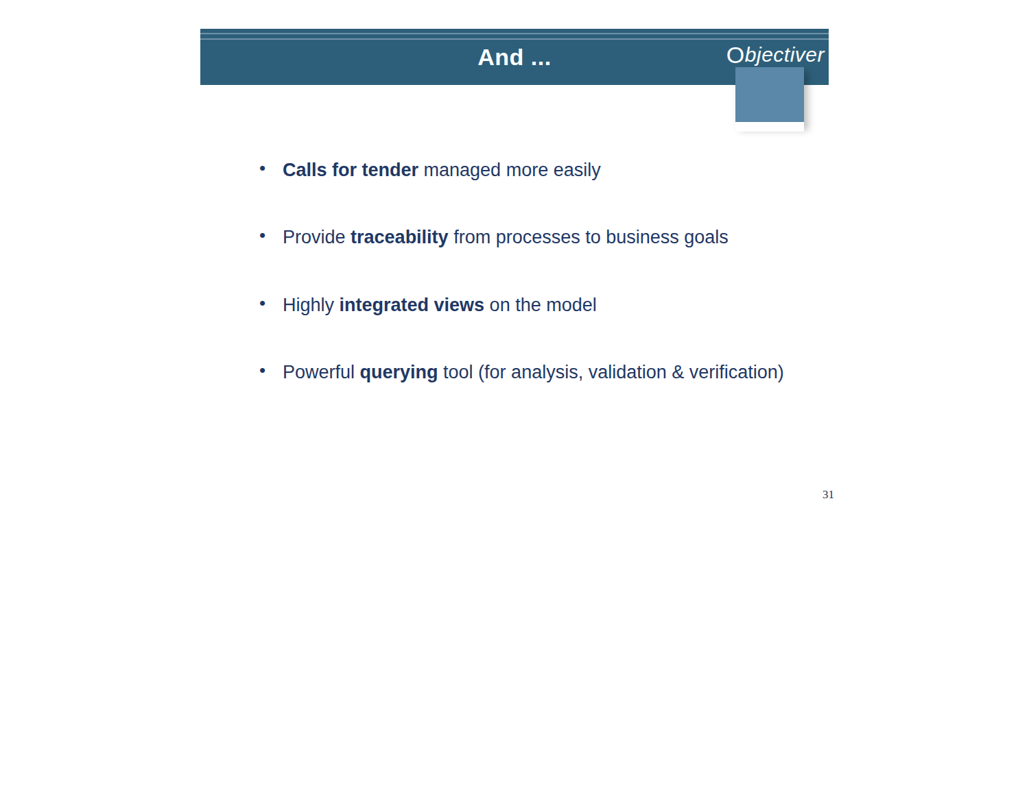And ...
Objectiver
Calls for tender managed more easily
Provide traceability from processes to business goals
Highly integrated views on the model
Powerful querying tool (for analysis, validation & verification)
31